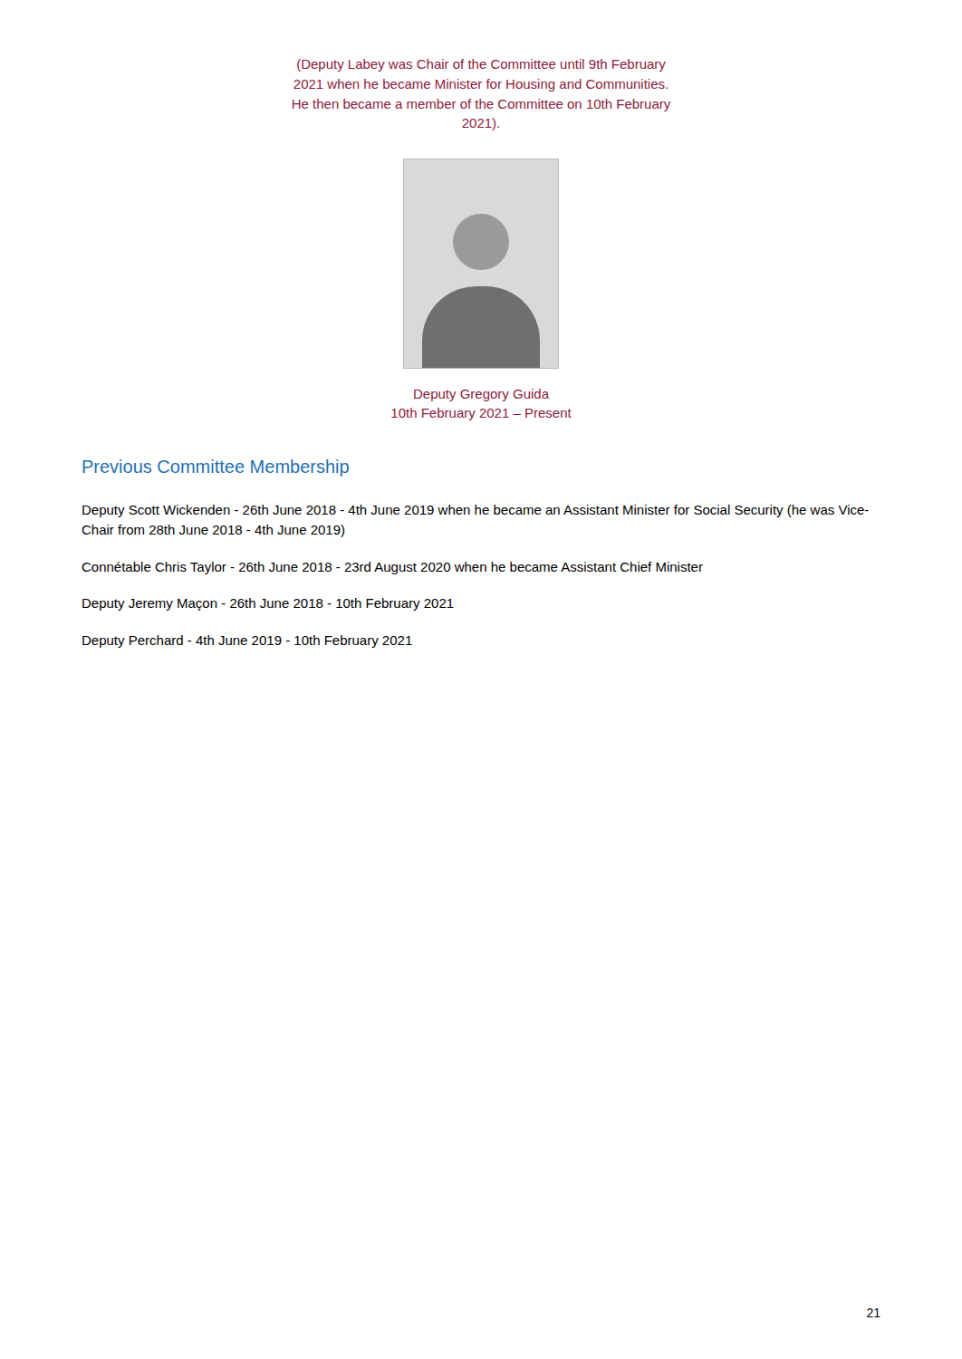(Deputy Labey was Chair of the Committee until 9th February 2021 when he became Minister for Housing and Communities. He then became a member of the Committee on 10th February 2021).
Deputy Gregory Guida
10th February 2021 – Present
Previous Committee Membership
Deputy Scott Wickenden - 26th June 2018 - 4th June 2019 when he became an Assistant Minister for Social Security (he was Vice-Chair from 28th June 2018 - 4th June 2019)
Connétable Chris Taylor - 26th June 2018 - 23rd August 2020 when he became Assistant Chief Minister
Deputy Jeremy Maçon - 26th June 2018 - 10th February 2021
Deputy Perchard - 4th June 2019 - 10th February 2021
21